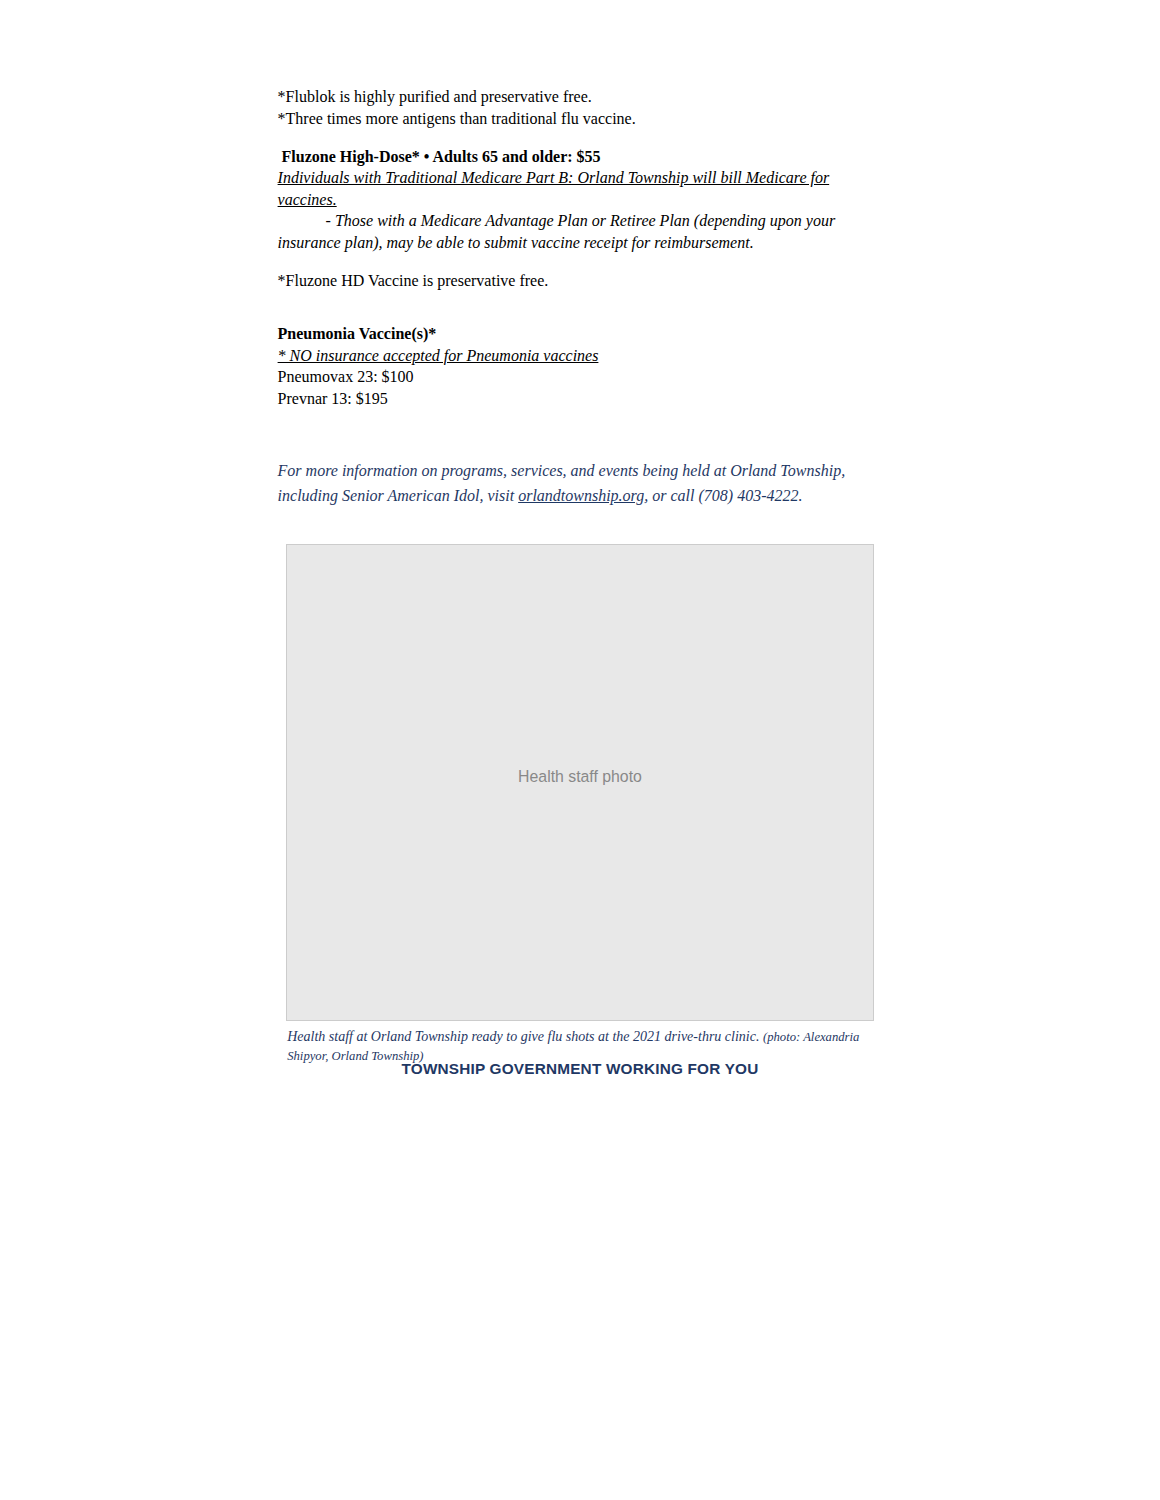*Flublok is highly purified and preservative free.
*Three times more antigens than traditional flu vaccine.
Fluzone High-Dose* • Adults 65 and older: $55
Individuals with Traditional Medicare Part B: Orland Township will bill Medicare for vaccines.
- Those with a Medicare Advantage Plan or Retiree Plan (depending upon your insurance plan), may be able to submit vaccine receipt for reimbursement.
*Fluzone HD Vaccine is preservative free.
Pneumonia Vaccine(s)*
* NO insurance accepted for Pneumonia vaccines
Pneumovax 23: $100
Prevnar 13: $195
For more information on programs, services, and events being held at Orland Township, including Senior American Idol, visit orlandtownship.org, or call (708) 403-4222.
Health staff at Orland Township ready to give flu shots at the 2021 drive-thru clinic. (photo: Alexandria Shipyor, Orland Township)
TOWNSHIP GOVERNMENT WORKING FOR YOU